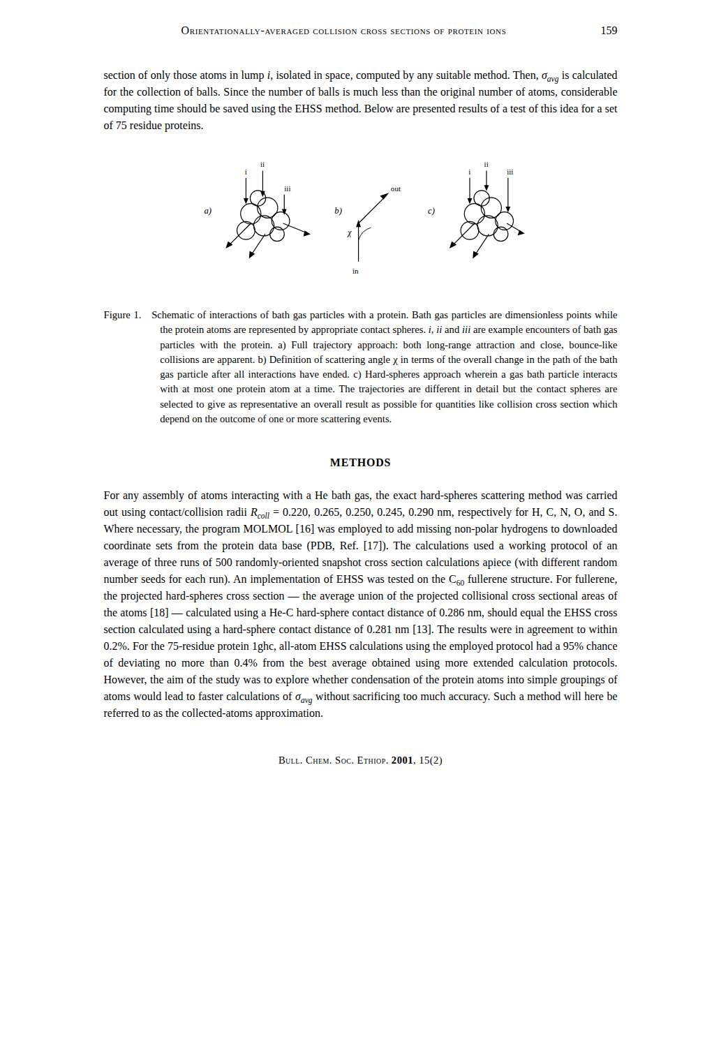Orientationally-averaged collision cross sections of protein ions 159
section of only those atoms in lump i, isolated in space, computed by any suitable method. Then, σavg is calculated for the collection of balls. Since the number of balls is much less than the original number of atoms, considerable computing time should be saved using the EHSS method. Below are presented results of a test of this idea for a set of 75 residue proteins.
a) i ii iii b) in out χ c) i ii iii
Figure 1. Schematic of interactions of bath gas particles with a protein. Bath gas particles are dimensionless points while the protein atoms are represented by appropriate contact spheres. i, ii and iii are example encounters of bath gas particles with the protein. a) Full trajectory approach: both long-range attraction and close, bounce-like collisions are apparent. b) Definition of scattering angle χ in terms of the overall change in the path of the bath gas particle after all interactions have ended. c) Hard-spheres approach wherein a gas bath particle interacts with at most one protein atom at a time. The trajectories are different in detail but the contact spheres are selected to give as representative an overall result as possible for quantities like collision cross section which depend on the outcome of one or more scattering events.
METHODS
For any assembly of atoms interacting with a He bath gas, the exact hard-spheres scattering method was carried out using contact/collision radii Rcoll = 0.220, 0.265, 0.250, 0.245, 0.290 nm, respectively for H, C, N, O, and S. Where necessary, the program MOLMOL [16] was employed to add missing non-polar hydrogens to downloaded coordinate sets from the protein data base (PDB, Ref. [17]). The calculations used a working protocol of an average of three runs of 500 randomly-oriented snapshot cross section calculations apiece (with different random number seeds for each run). An implementation of EHSS was tested on the C60 fullerene structure. For fullerene, the projected hard-spheres cross section — the average union of the projected collisional cross sectional areas of the atoms [18] — calculated using a He-C hard-sphere contact distance of 0.286 nm, should equal the EHSS cross section calculated using a hard-sphere contact distance of 0.281 nm [13]. The results were in agreement to within 0.2%. For the 75-residue protein 1ghc, all-atom EHSS calculations using the employed protocol had a 95% chance of deviating no more than 0.4% from the best average obtained using more extended calculation protocols. However, the aim of the study was to explore whether condensation of the protein atoms into simple groupings of atoms would lead to faster calculations of σavg without sacrificing too much accuracy. Such a method will here be referred to as the collected-atoms approximation.
Bull. Chem. Soc. Ethiop. 2001, 15(2)